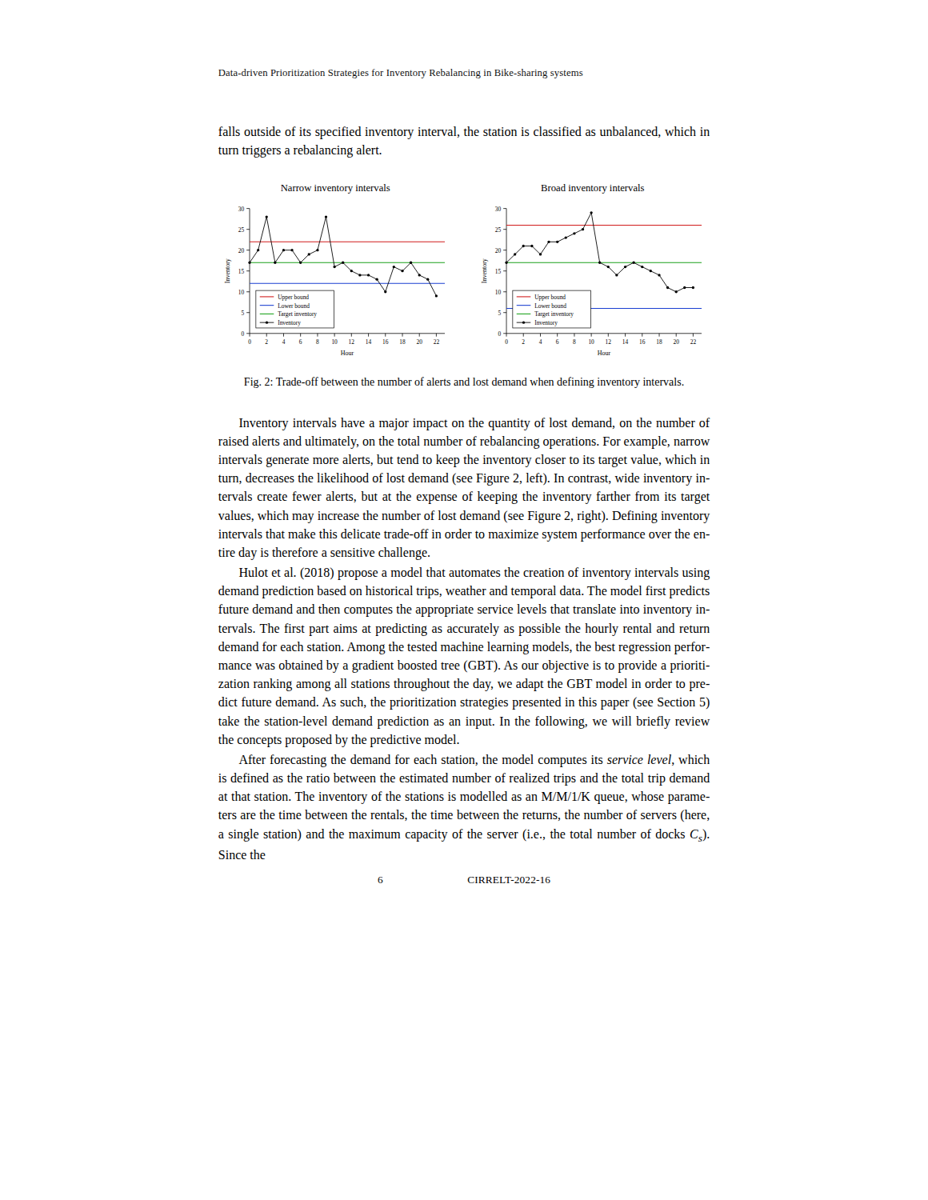Data-driven Prioritization Strategies for Inventory Rebalancing in Bike-sharing systems
falls outside of its specified inventory interval, the station is classified as unbalanced, which in turn triggers a rebalancing alert.
Narrow inventory intervals
0 5 10 15 20 25 30 0 2 4 6 8 10 12 14 16 18 20 22 Hour Inventory Upper bound Lower bound Target inventory Inventory
Broad inventory intervals
0 5 10 15 20 25 30 0 2 4 6 8 10 12 14 16 18 20 22 Hour Inventory Upper bound Lower bound Target inventory Inventory
Fig. 2: Trade-off between the number of alerts and lost demand when defining inventory intervals.
Inventory intervals have a major impact on the quantity of lost demand, on the number of raised alerts and ultimately, on the total number of rebalancing operations. For example, narrow intervals generate more alerts, but tend to keep the inventory closer to its target value, which in turn, decreases the likelihood of lost demand (see Figure 2, left). In contrast, wide inventory intervals create fewer alerts, but at the expense of keeping the inventory farther from its target values, which may increase the number of lost demand (see Figure 2, right). Defining inventory intervals that make this delicate trade-off in order to maximize system performance over the entire day is therefore a sensitive challenge.
Hulot et al. (2018) propose a model that automates the creation of inventory intervals using demand prediction based on historical trips, weather and temporal data. The model first predicts future demand and then computes the appropriate service levels that translate into inventory intervals. The first part aims at predicting as accurately as possible the hourly rental and return demand for each station. Among the tested machine learning models, the best regression performance was obtained by a gradient boosted tree (GBT). As our objective is to provide a prioritization ranking among all stations throughout the day, we adapt the GBT model in order to predict future demand. As such, the prioritization strategies presented in this paper (see Section 5) take the station-level demand prediction as an input. In the following, we will briefly review the concepts proposed by the predictive model.
After forecasting the demand for each station, the model computes its service level, which is defined as the ratio between the estimated number of realized trips and the total trip demand at that station. The inventory of the stations is modelled as an M/M/1/K queue, whose parameters are the time between the rentals, the time between the returns, the number of servers (here, a single station) and the maximum capacity of the server (i.e., the total number of docks Cs). Since the
6 CIRRELT-2022-16